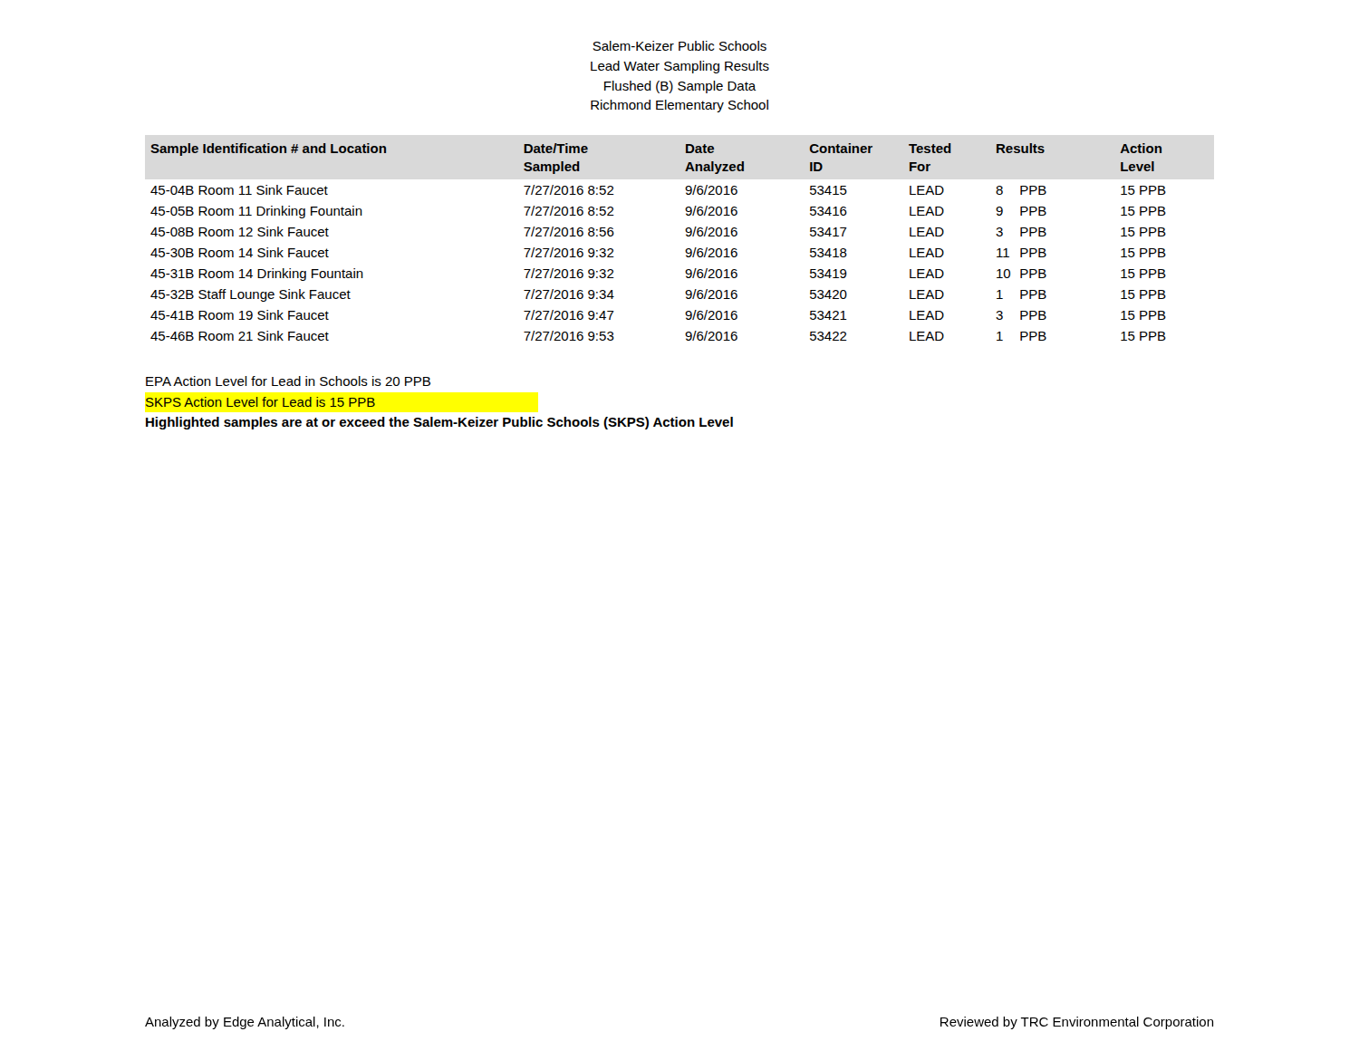Salem-Keizer Public Schools
Lead Water Sampling Results
Flushed (B) Sample Data
Richmond Elementary School
| Sample Identification # and Location | Date/Time Sampled | Date Analyzed | Container ID | Tested For | Results | Action Level |
| --- | --- | --- | --- | --- | --- | --- |
| 45-04B Room 11 Sink Faucet | 7/27/2016 8:52 | 9/6/2016 | 53415 | LEAD | 8 PPB | 15 PPB |
| 45-05B Room 11 Drinking Fountain | 7/27/2016 8:52 | 9/6/2016 | 53416 | LEAD | 9 PPB | 15 PPB |
| 45-08B Room 12 Sink Faucet | 7/27/2016 8:56 | 9/6/2016 | 53417 | LEAD | 3 PPB | 15 PPB |
| 45-30B Room 14 Sink Faucet | 7/27/2016 9:32 | 9/6/2016 | 53418 | LEAD | 11 PPB | 15 PPB |
| 45-31B Room 14 Drinking Fountain | 7/27/2016 9:32 | 9/6/2016 | 53419 | LEAD | 10 PPB | 15 PPB |
| 45-32B Staff Lounge Sink Faucet | 7/27/2016 9:34 | 9/6/2016 | 53420 | LEAD | 1 PPB | 15 PPB |
| 45-41B Room 19 Sink Faucet | 7/27/2016 9:47 | 9/6/2016 | 53421 | LEAD | 3 PPB | 15 PPB |
| 45-46B Room 21 Sink Faucet | 7/27/2016 9:53 | 9/6/2016 | 53422 | LEAD | 1 PPB | 15 PPB |
EPA Action Level for Lead in Schools is 20 PPB
SKPS Action Level for Lead is 15 PPB
Highlighted samples are at or exceed the Salem-Keizer Public Schools (SKPS) Action Level
Analyzed by Edge Analytical, Inc.
Reviewed by TRC Environmental Corporation